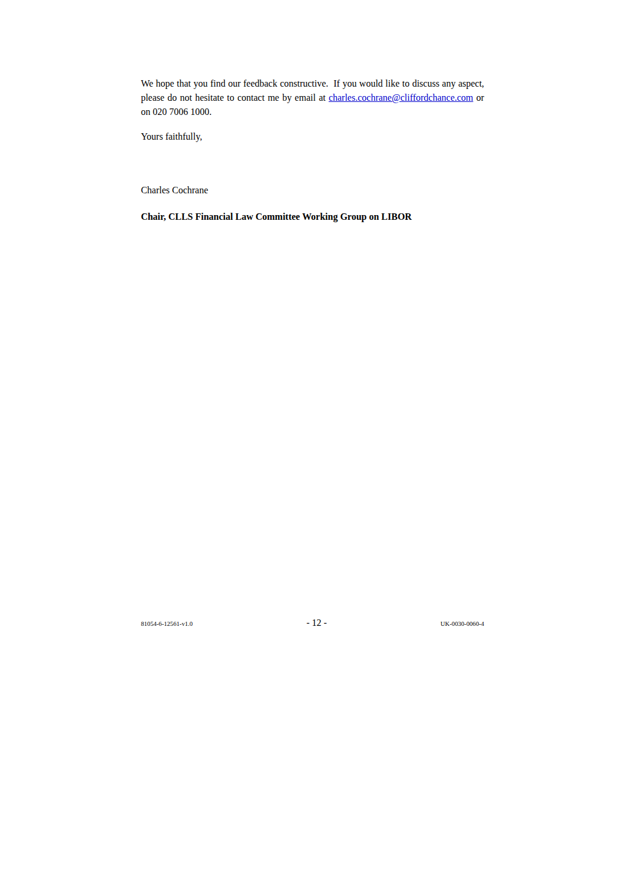We hope that you find our feedback constructive. If you would like to discuss any aspect, please do not hesitate to contact me by email at charles.cochrane@cliffordchance.com or on 020 7006 1000.
Yours faithfully,
Charles Cochrane
Chair, CLLS Financial Law Committee Working Group on LIBOR
81054-6-12561-v1.0 - 12 - UK-0030-0060-4